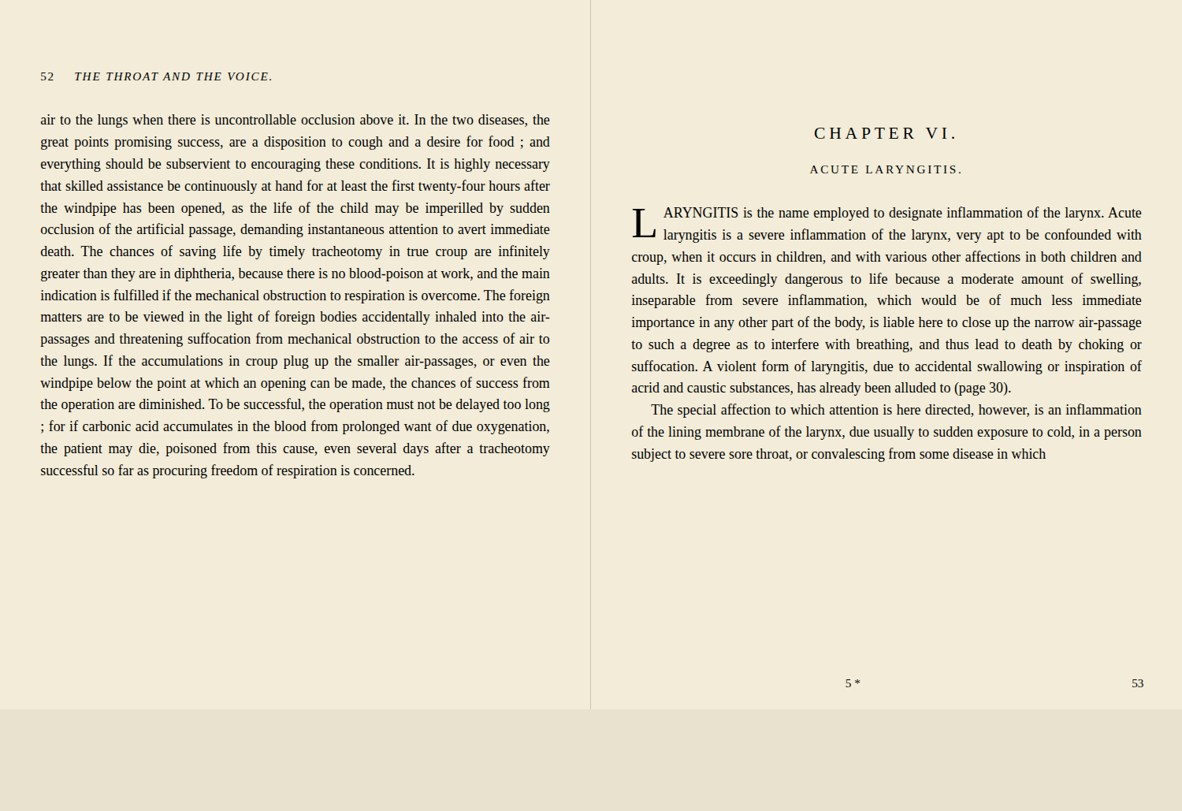52 THE THROAT AND THE VOICE.
air to the lungs when there is uncontrollable occlusion above it. In the two diseases, the great points promising success, are a disposition to cough and a desire for food ; and everything should be subservient to encouraging these conditions. It is highly necessary that skilled assistance be continuously at hand for at least the first twenty-four hours after the windpipe has been opened, as the life of the child may be imperilled by sudden occlusion of the artificial passage, demanding instantaneous attention to avert immediate death. The chances of saving life by timely tracheotomy in true croup are infinitely greater than they are in diphtheria, because there is no blood-poison at work, and the main indication is fulfilled if the mechanical obstruction to respiration is overcome. The foreign matters are to be viewed in the light of foreign bodies accidentally inhaled into the air-passages and threatening suffocation from mechanical obstruction to the access of air to the lungs. If the accumulations in croup plug up the smaller air-passages, or even the windpipe below the point at which an opening can be made, the chances of success from the operation are diminished. To be successful, the operation must not be delayed too long ; for if carbonic acid accumulates in the blood from prolonged want of due oxygenation, the patient may die, poisoned from this cause, even several days after a tracheotomy successful so far as procuring freedom of respiration is concerned.
CHAPTER VI.
ACUTE LARYNGITIS.
LARYNGITIS is the name employed to designate inflammation of the larynx. Acute laryngitis is a severe inflammation of the larynx, very apt to be confounded with croup, when it occurs in children, and with various other affections in both children and adults. It is exceedingly dangerous to life because a moderate amount of swelling, inseparable from severe inflammation, which would be of much less immediate importance in any other part of the body, is liable here to close up the narrow air-passage to such a degree as to interfere with breathing, and thus lead to death by choking or suffocation. A violent form of laryngitis, due to accidental swallowing or inspiration of acrid and caustic substances, has already been alluded to (page 30).
The special affection to which attention is here directed, however, is an inflammation of the lining membrane of the larynx, due usually to sudden exposure to cold, in a person subject to severe sore throat, or convalescing from some disease in which
5 * 53